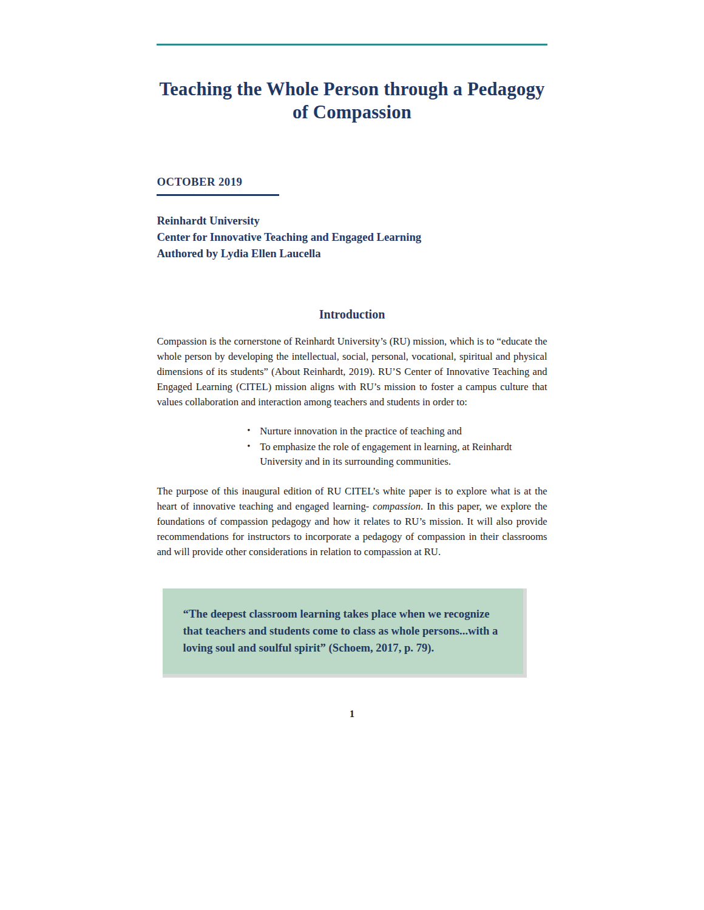Teaching the Whole Person through a Pedagogy of Compassion
OCTOBER 2019
Reinhardt University
Center for Innovative Teaching and Engaged Learning
Authored by Lydia Ellen Laucella
Introduction
Compassion is the cornerstone of Reinhardt University’s (RU) mission, which is to “educate the whole person by developing the intellectual, social, personal, vocational, spiritual and physical dimensions of its students” (About Reinhardt, 2019). RU’S Center of Innovative Teaching and Engaged Learning (CITEL) mission aligns with RU’s mission to foster a campus culture that values collaboration and interaction among teachers and students in order to:
Nurture innovation in the practice of teaching and
To emphasize the role of engagement in learning, at Reinhardt University and in its surrounding communities.
The purpose of this inaugural edition of RU CITEL’s white paper is to explore what is at the heart of innovative teaching and engaged learning- compassion. In this paper, we explore the foundations of compassion pedagogy and how it relates to RU’s mission. It will also provide recommendations for instructors to incorporate a pedagogy of compassion in their classrooms and will provide other considerations in relation to compassion at RU.
“The deepest classroom learning takes place when we recognize that teachers and students come to class as whole persons...with a loving soul and soulful spirit” (Schoem, 2017, p. 79).
1